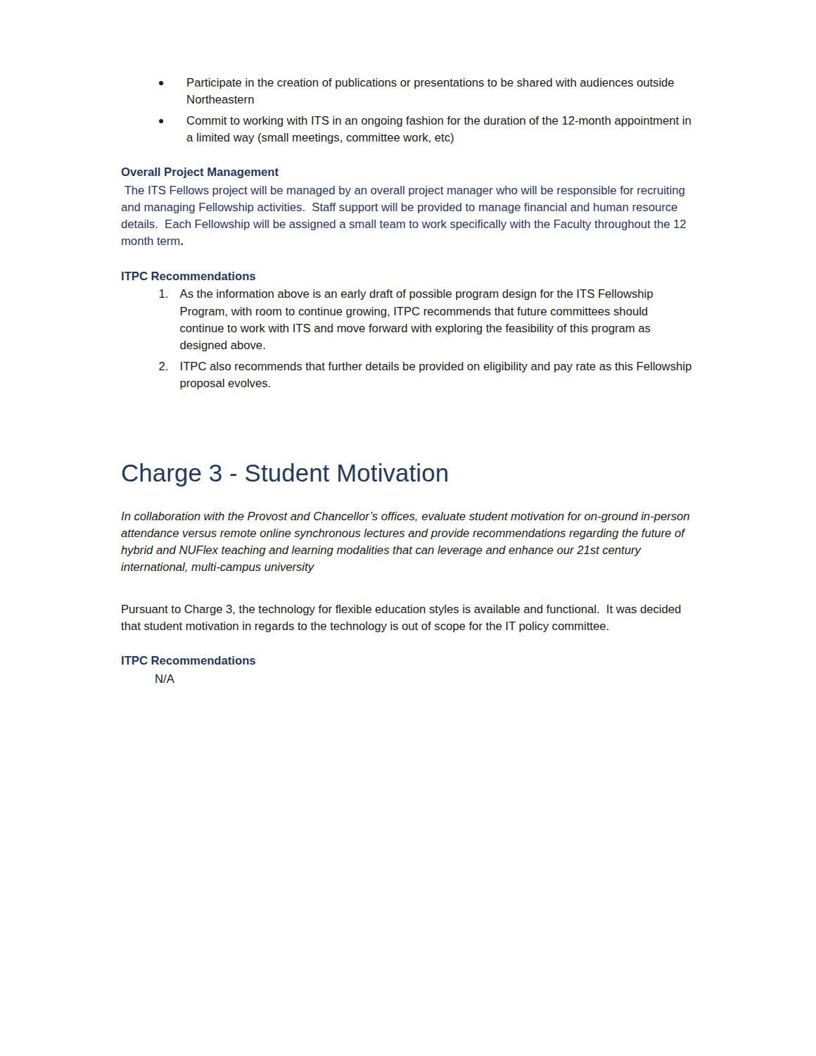Participate in the creation of publications or presentations to be shared with audiences outside Northeastern
Commit to working with ITS in an ongoing fashion for the duration of the 12-month appointment in a limited way (small meetings, committee work, etc)
Overall Project Management
The ITS Fellows project will be managed by an overall project manager who will be responsible for recruiting and managing Fellowship activities. Staff support will be provided to manage financial and human resource details. Each Fellowship will be assigned a small team to work specifically with the Faculty throughout the 12 month term.
ITPC Recommendations
As the information above is an early draft of possible program design for the ITS Fellowship Program, with room to continue growing, ITPC recommends that future committees should continue to work with ITS and move forward with exploring the feasibility of this program as designed above.
ITPC also recommends that further details be provided on eligibility and pay rate as this Fellowship proposal evolves.
Charge 3 - Student Motivation
In collaboration with the Provost and Chancellor’s offices, evaluate student motivation for on-ground in-person attendance versus remote online synchronous lectures and provide recommendations regarding the future of hybrid and NUFlex teaching and learning modalities that can leverage and enhance our 21st century international, multi-campus university
Pursuant to Charge 3, the technology for flexible education styles is available and functional. It was decided that student motivation in regards to the technology is out of scope for the IT policy committee.
ITPC Recommendations
N/A